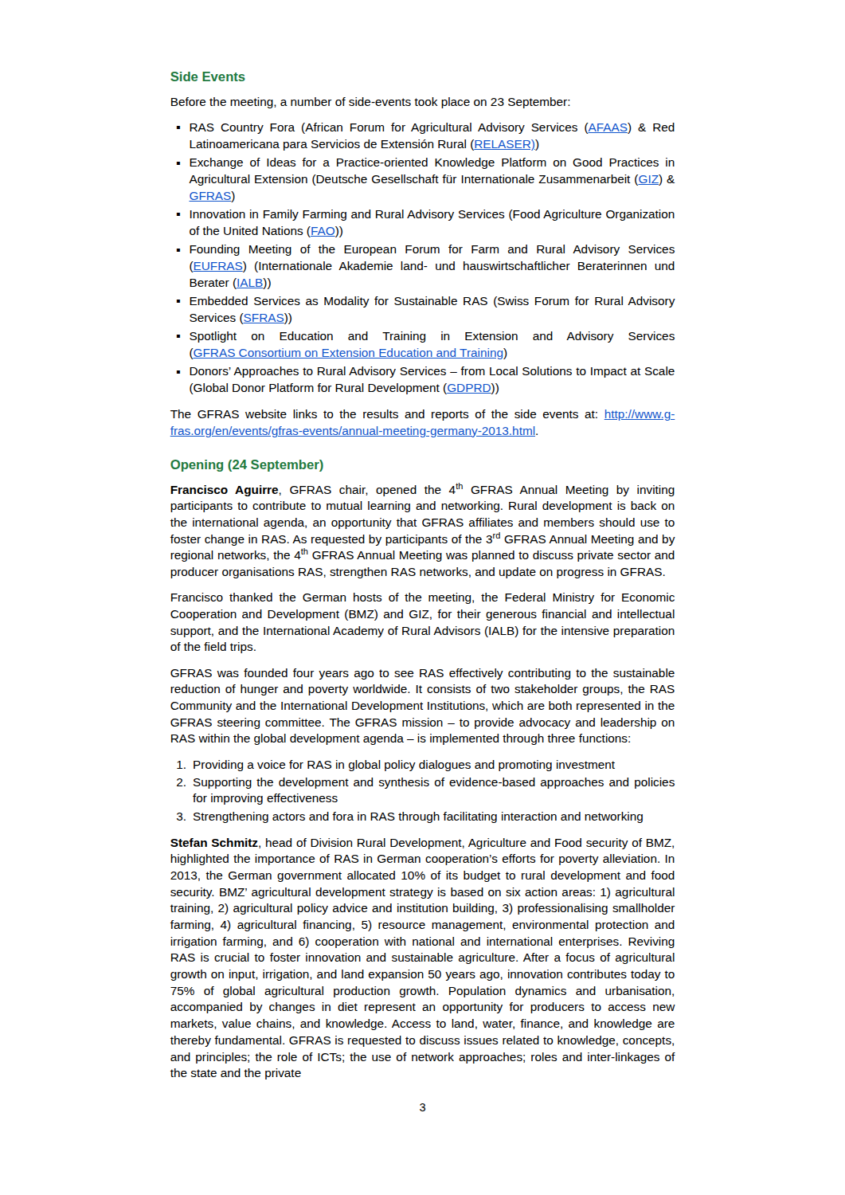Side Events
Before the meeting, a number of side-events took place on 23 September:
RAS Country Fora (African Forum for Agricultural Advisory Services (AFAAS) & Red Latinoamericana para Servicios de Extensión Rural (RELASER))
Exchange of Ideas for a Practice-oriented Knowledge Platform on Good Practices in Agricultural Extension (Deutsche Gesellschaft für Internationale Zusammenarbeit (GIZ) & GFRAS)
Innovation in Family Farming and Rural Advisory Services (Food Agriculture Organization of the United Nations (FAO))
Founding Meeting of the European Forum for Farm and Rural Advisory Services (EUFRAS) (Internationale Akademie land- und hauswirtschaftlicher Beraterinnen und Berater (IALB))
Embedded Services as Modality for Sustainable RAS (Swiss Forum for Rural Advisory Services (SFRAS))
Spotlight on Education and Training in Extension and Advisory Services (GFRAS Consortium on Extension Education and Training)
Donors’ Approaches to Rural Advisory Services – from Local Solutions to Impact at Scale (Global Donor Platform for Rural Development (GDPRD))
The GFRAS website links to the results and reports of the side events at: http://www.g-fras.org/en/events/gfras-events/annual-meeting-germany-2013.html.
Opening (24 September)
Francisco Aguirre, GFRAS chair, opened the 4th GFRAS Annual Meeting by inviting participants to contribute to mutual learning and networking. Rural development is back on the international agenda, an opportunity that GFRAS affiliates and members should use to foster change in RAS. As requested by participants of the 3rd GFRAS Annual Meeting and by regional networks, the 4th GFRAS Annual Meeting was planned to discuss private sector and producer organisations RAS, strengthen RAS networks, and update on progress in GFRAS.
Francisco thanked the German hosts of the meeting, the Federal Ministry for Economic Cooperation and Development (BMZ) and GIZ, for their generous financial and intellectual support, and the International Academy of Rural Advisors (IALB) for the intensive preparation of the field trips.
GFRAS was founded four years ago to see RAS effectively contributing to the sustainable reduction of hunger and poverty worldwide. It consists of two stakeholder groups, the RAS Community and the International Development Institutions, which are both represented in the GFRAS steering committee. The GFRAS mission – to provide advocacy and leadership on RAS within the global development agenda – is implemented through three functions:
Providing a voice for RAS in global policy dialogues and promoting investment
Supporting the development and synthesis of evidence-based approaches and policies for improving effectiveness
Strengthening actors and fora in RAS through facilitating interaction and networking
Stefan Schmitz, head of Division Rural Development, Agriculture and Food security of BMZ, highlighted the importance of RAS in German cooperation’s efforts for poverty alleviation. In 2013, the German government allocated 10% of its budget to rural development and food security. BMZ’ agricultural development strategy is based on six action areas: 1) agricultural training, 2) agricultural policy advice and institution building, 3) professionalising smallholder farming, 4) agricultural financing, 5) resource management, environmental protection and irrigation farming, and 6) cooperation with national and international enterprises. Reviving RAS is crucial to foster innovation and sustainable agriculture. After a focus of agricultural growth on input, irrigation, and land expansion 50 years ago, innovation contributes today to 75% of global agricultural production growth. Population dynamics and urbanisation, accompanied by changes in diet represent an opportunity for producers to access new markets, value chains, and knowledge. Access to land, water, finance, and knowledge are thereby fundamental. GFRAS is requested to discuss issues related to knowledge, concepts, and principles; the role of ICTs; the use of network approaches; roles and inter-linkages of the state and the private
3